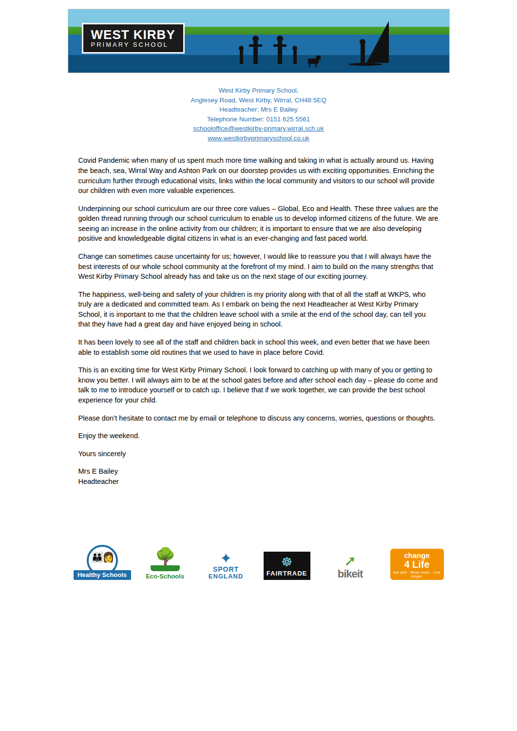WEST KIRBY
PRIMARY SCHOOL
West Kirby Primary School,
Anglesey Road, West Kirby, Wirral, CH48 5EQ
Headteacher: Mrs E Bailey
Telephone Number: 0151 625 5561
schooloffice@westkirby-primary.wirral.sch.uk
www.westkirbyprimaryschool.co.uk
Covid Pandemic when many of us spent much more time walking and taking in what is actually around us. Having the beach, sea, Wirral Way and Ashton Park on our doorstep provides us with exciting opportunities. Enriching the curriculum further through educational visits, links within the local community and visitors to our school will provide our children with even more valuable experiences.
Underpinning our school curriculum are our three core values – Global, Eco and Health. These three values are the golden thread running through our school curriculum to enable us to develop informed citizens of the future. We are seeing an increase in the online activity from our children; it is important to ensure that we are also developing positive and knowledgeable digital citizens in what is an ever-changing and fast paced world.
Change can sometimes cause uncertainty for us; however, I would like to reassure you that I will always have the best interests of our whole school community at the forefront of my mind. I aim to build on the many strengths that West Kirby Primary School already has and take us on the next stage of our exciting journey.
The happiness, well-being and safety of your children is my priority along with that of all the staff at WKPS, who truly are a dedicated and committed team. As I embark on being the next Headteacher at West Kirby Primary School, it is important to me that the children leave school with a smile at the end of the school day, can tell you that they have had a great day and have enjoyed being in school.
It has been lovely to see all of the staff and children back in school this week, and even better that we have been able to establish some old routines that we used to have in place before Covid.
This is an exciting time for West Kirby Primary School. I look forward to catching up with many of you or getting to know you better. I will always aim to be at the school gates before and after school each day – please do come and talk to me to introduce yourself or to catch up. I believe that if we work together, we can provide the best school experience for your child.
Please don’t hesitate to contact me by email or telephone to discuss any concerns, worries, questions or thoughts.
Enjoy the weekend.
Yours sincerely
Mrs E Bailey
Headteacher
👪👩
Healthy Schools
🌳
Eco-Schools
✦
SPORT
ENGLAND
☸
FAIRTRADE
➚
bikeit
change
4 Life
Eat well Move more Live longer